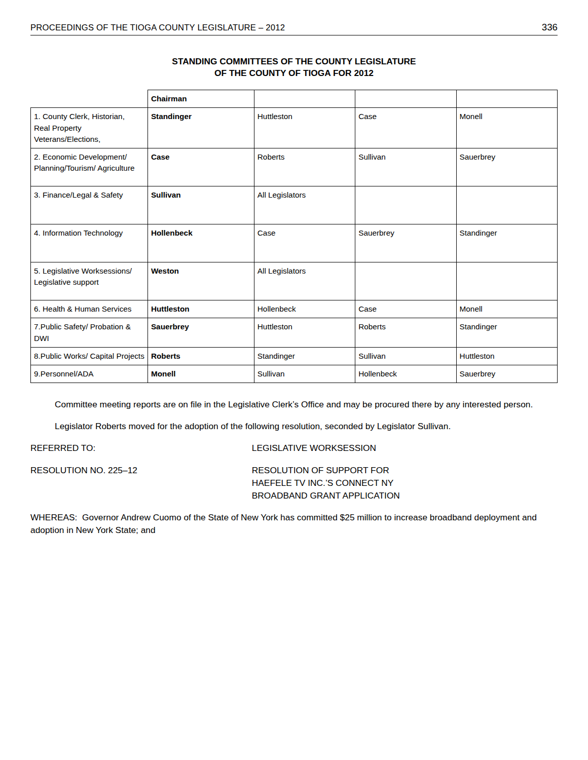PROCEEDINGS OF THE TIOGA COUNTY LEGISLATURE – 2012 336
STANDING COMMITTEES OF THE COUNTY LEGISLATURE OF THE COUNTY OF TIOGA FOR 2012
| | Chairman | | | |
| 1. County Clerk, Historian, Real Property Veterans/Elections, | Standinger | Huttleston | Case | Monell |
| 2. Economic Development/ Planning/Tourism/ Agriculture | Case | Roberts | Sullivan | Sauerbrey |
| 3. Finance/Legal & Safety | Sullivan | All Legislators | | |
| 4. Information Technology | Hollenbeck | Case | Sauerbrey | Standinger |
| 5. Legislative Worksessions/ Legislative support | Weston | All Legislators | | |
| 6. Health & Human Services | Huttleston | Hollenbeck | Case | Monell |
| 7.Public Safety/ Probation & DWI | Sauerbrey | Huttleston | Roberts | Standinger |
| 8.Public Works/ Capital Projects | Roberts | Standinger | Sullivan | Huttleston |
| 9.Personnel/ADA | Monell | Sullivan | Hollenbeck | Sauerbrey |
Committee meeting reports are on file in the Legislative Clerk’s Office and may be procured there by any interested person.
Legislator Roberts moved for the adoption of the following resolution, seconded by Legislator Sullivan.
REFERRED TO:
LEGISLATIVE WORKSESSION
RESOLUTION NO. 225–12
RESOLUTION OF SUPPORT FOR HAEFELE TV INC.’S CONNECT NY BROADBAND GRANT APPLICATION
WHEREAS: Governor Andrew Cuomo of the State of New York has committed $25 million to increase broadband deployment and adoption in New York State; and